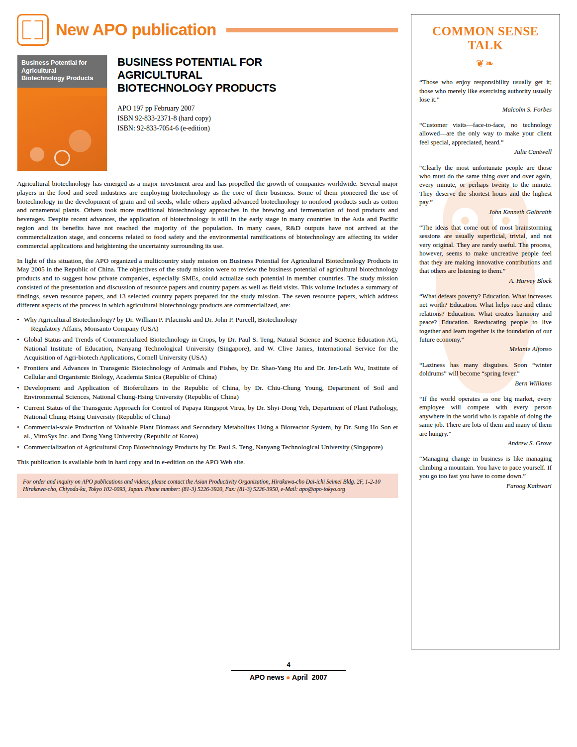New APO publication
Business Potential for
Agricultural
Biotechnology Products
BUSINESS POTENTIAL FOR
AGRICULTURAL
BIOTECHNOLOGY PRODUCTS
APO 197 pp February 2007
ISBN 92-833-2371-8 (hard copy)
ISBN: 92-833-7054-6 (e-edition)
Agricultural biotechnology has emerged as a major investment area and has propelled the growth of companies worldwide. Several major players in the food and seed industries are employing biotechnology as the core of their business. Some of them pioneered the use of biotechnology in the development of grain and oil seeds, while others applied advanced biotechnology to nonfood products such as cotton and ornamental plants. Others took more traditional biotechnology approaches in the brewing and fermentation of food products and beverages. Despite recent advances, the application of biotechnology is still in the early stage in many countries in the Asia and Pacific region and its benefits have not reached the majority of the population. In many cases, R&D outputs have not arrived at the commercialization stage, and concerns related to food safety and the environmental ramifications of biotechnology are affecting its wider commercial applications and heightening the uncertainty surrounding its use.
In light of this situation, the APO organized a multicountry study mission on Business Potential for Agricultural Biotechnology Products in May 2005 in the Republic of China. The objectives of the study mission were to review the business potential of agricultural biotechnology products and to suggest how private companies, especially SMEs, could actualize such potential in member countries. The study mission consisted of the presentation and discussion of resource papers and country papers as well as field visits. This volume includes a summary of findings, seven resource papers, and 13 selected country papers prepared for the study mission. The seven resource papers, which address different aspects of the process in which agricultural biotechnology products are commercialized, are:
Why Agricultural Biotechnology? by Dr. William P. Pilacinski and Dr. John P. Purcell, BiotechnologyRegulatory Affairs, Monsanto Company (USA)
Global Status and Trends of Commercialized Biotechnology in Crops, by Dr. Paul S. Teng, Natural Science and Science Education AG, National Institute of Education, Nanyang Technological University (Singapore), and W. Clive James, International Service for the Acquisition of Agri-biotech Applications, Cornell University (USA)
Frontiers and Advances in Transgenic Biotechnology of Animals and Fishes, by Dr. Shao-Yang Hu and Dr. Jen-Leih Wu, Institute of Cellular and Organismic Biology, Academia Sinica (Republic of China)
Development and Application of Biofertilizers in the Republic of China, by Dr. Chiu-Chung Young, Department of Soil and Environmental Sciences, National Chung-Hsing University (Republic of China)
Current Status of the Transgenic Approach for Control of Papaya Ringspot Virus, by Dr. Shyi-Dong Yeh, Department of Plant Pathology, National Chung-Hsing University (Republic of China)
Commercial-scale Production of Valuable Plant Biomass and Secondary Metabolites Using a Bioreactor System, by Dr. Sung Ho Son et al., VitroSys Inc. and Dong Yang University (Republic of Korea)
Commercialization of Agricultural Crop Biotechnology Products by Dr. Paul S. Teng, Nanyang Technological University (Singapore)
This publication is available both in hard copy and in e-edition on the APO Web site.
For order and inquiry on APO publications and videos, please contact the Asian Productivity Organization, Hirakawa-cho Dai-ichi Seimei Bldg. 2F, 1-2-10 Hirakawa-cho, Chiyoda-ku, Tokyo 102-0093, Japan. Phone number: (81-3) 5226-3920, Fax: (81-3) 5226-3950, e-Mail: apo@apo-tokyo.org
COMMON SENSE
TALK
❦❧
“Those who enjoy responsibility usually get it; those who merely like exercising authority usually lose it.” Malcolm S. Forbes
“Customer visits—face-to-face, no technology allowed—are the only way to make your client feel special, appreciated, heard.” Julie Cantwell
“Clearly the most unfortunate people are those who must do the same thing over and over again, every minute, or perhaps twenty to the minute. They deserve the shortest hours and the highest pay.” John Kenneth Galbraith
“The ideas that come out of most brainstorming sessions are usually superficial, trivial, and not very original. They are rarely useful. The process, however, seems to make uncreative people feel that they are making innovative contributions and that others are listening to them.” A. Harvey Block
“What defeats poverty? Education. What increases net worth? Education. What helps race and ethnic relations? Education. What creates harmony and peace? Education. Reeducating people to live together and learn together is the foundation of our future economy.” Melanie Alfonso
“Laziness has many disguises. Soon “winter doldrums” will become “spring fever.” Bern Williams
“If the world operates as one big market, every employee will compete with every person anywhere in the world who is capable of doing the same job. There are lots of them and many of them are hungry.” Andrew S. Grove
“Managing change in business is like managing climbing a mountain. You have to pace yourself. If you go too fast you have to come down.” Faroog Kathwari
4
APO news ● April 2007